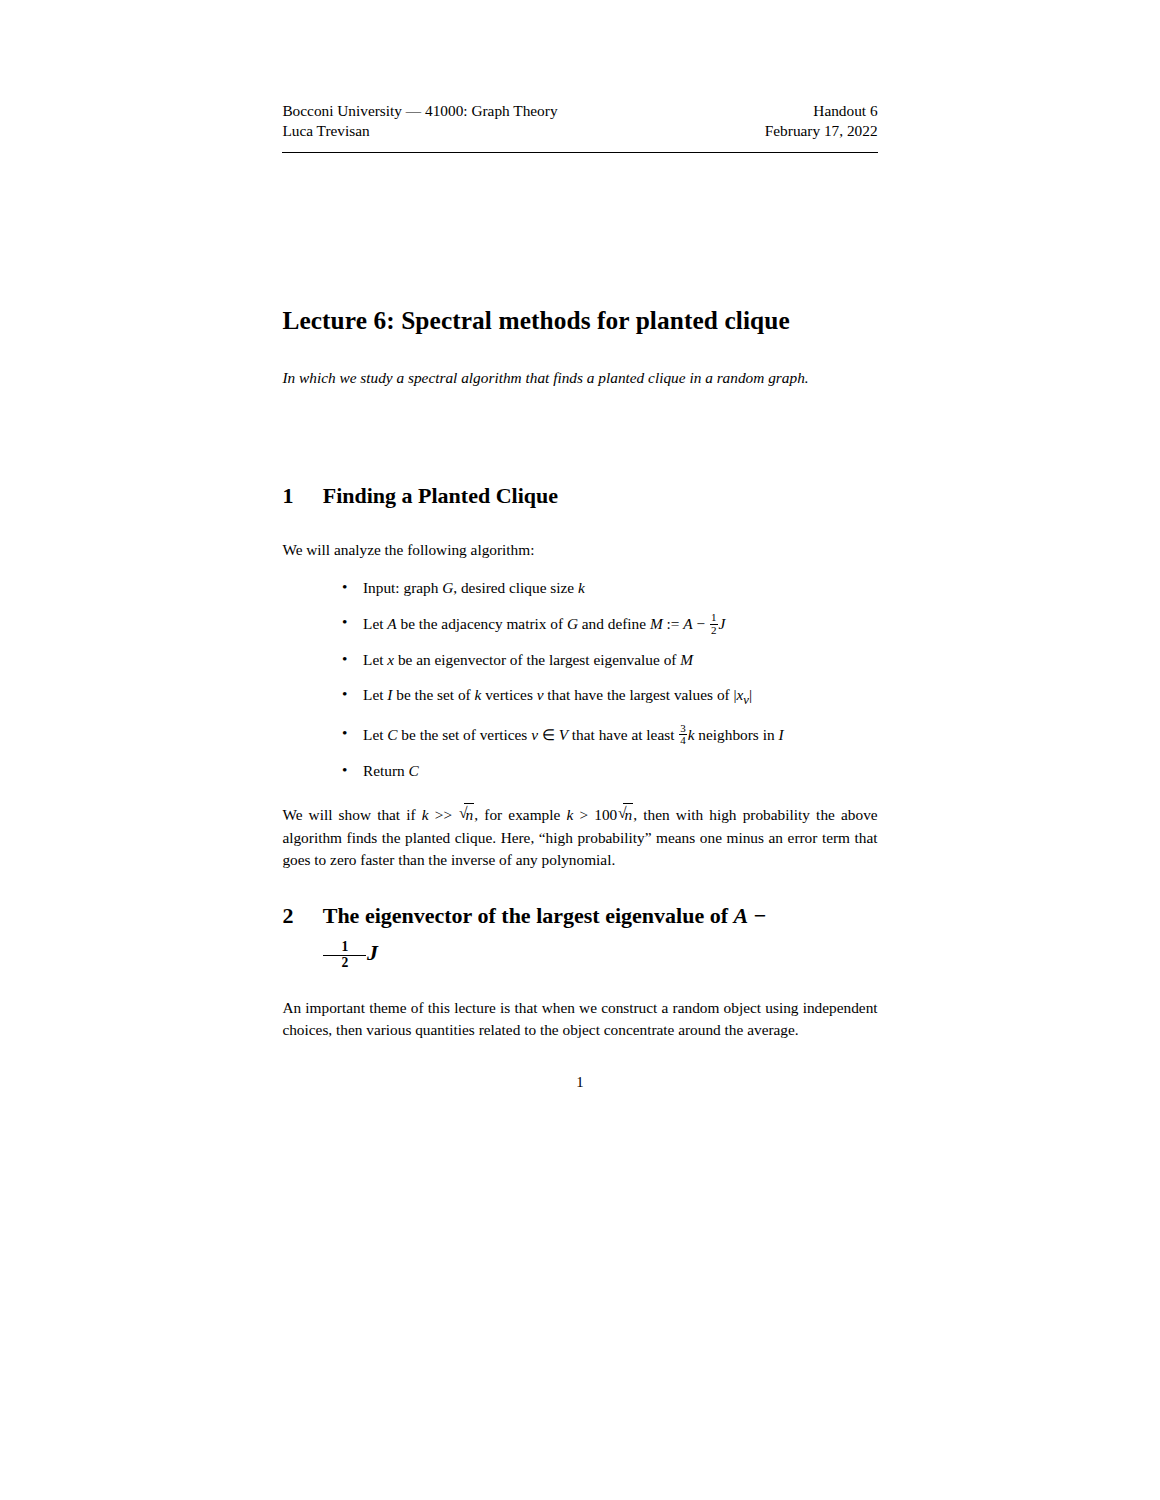Bocconi University — 41000: Graph Theory
Luca Trevisan
Handout 6
February 17, 2022
Lecture 6: Spectral methods for planted clique
In which we study a spectral algorithm that finds a planted clique in a random graph.
1 Finding a Planted Clique
We will analyze the following algorithm:
Input: graph G, desired clique size k
Let A be the adjacency matrix of G and define M := A − 12 J
Let x be an eigenvector of the largest eigenvalue of M
Let I be the set of k vertices v that have the largest values of |xv|
Let C be the set of vertices v ∈ V that have at least 34 k neighbors in I
Return C
We will show that if k >> n, for example k > 100n, then with high probability the above algorithm finds the planted clique. Here, “high probability” means one minus an error term that goes to zero faster than the inverse of any polynomial.
2 The eigenvector of the largest eigenvalue of A −12 J
An important theme of this lecture is that when we construct a random object using independent choices, then various quantities related to the object concentrate around the average.
1